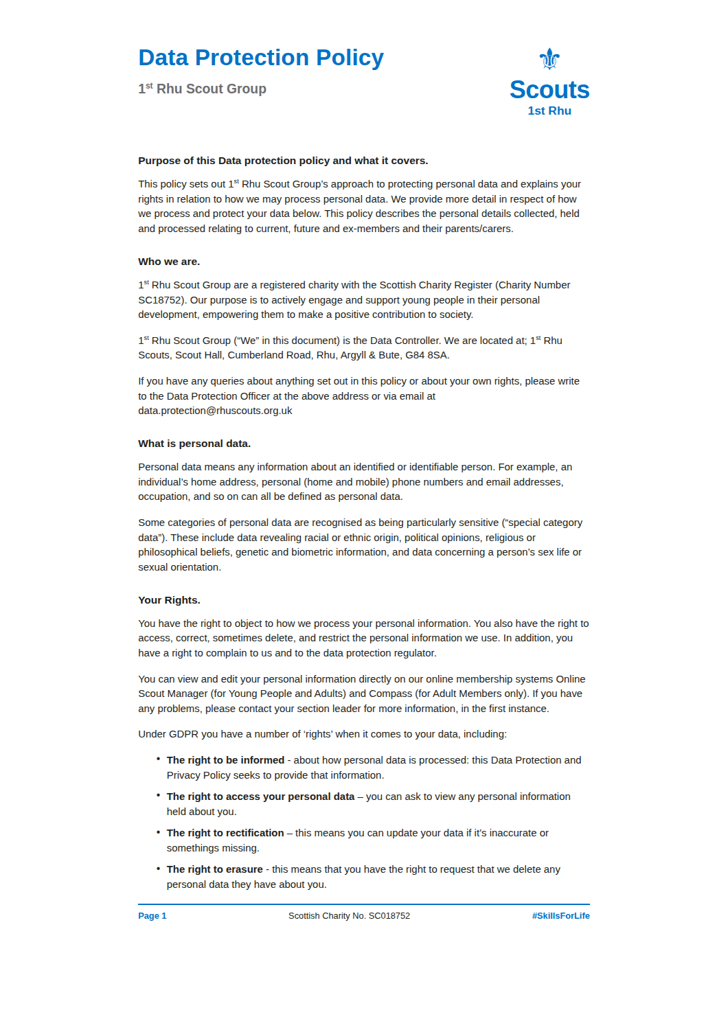Data Protection Policy
1st Rhu Scout Group
⚜ Scouts 1st Rhu
Purpose of this Data protection policy and what it covers.
This policy sets out 1st Rhu Scout Group’s approach to protecting personal data and explains your rights in relation to how we may process personal data. We provide more detail in respect of how we process and protect your data below. This policy describes the personal details collected, held and processed relating to current, future and ex-members and their parents/carers.
Who we are.
1st Rhu Scout Group are a registered charity with the Scottish Charity Register (Charity Number SC18752). Our purpose is to actively engage and support young people in their personal development, empowering them to make a positive contribution to society.
1st Rhu Scout Group (“We” in this document) is the Data Controller. We are located at; 1st Rhu Scouts, Scout Hall, Cumberland Road, Rhu, Argyll & Bute, G84 8SA.
If you have any queries about anything set out in this policy or about your own rights, please write to the Data Protection Officer at the above address or via email at data.protection@rhuscouts.org.uk
What is personal data.
Personal data means any information about an identified or identifiable person. For example, an individual’s home address, personal (home and mobile) phone numbers and email addresses, occupation, and so on can all be defined as personal data.
Some categories of personal data are recognised as being particularly sensitive (“special category data”). These include data revealing racial or ethnic origin, political opinions, religious or philosophical beliefs, genetic and biometric information, and data concerning a person’s sex life or sexual orientation.
Your Rights.
You have the right to object to how we process your personal information. You also have the right to access, correct, sometimes delete, and restrict the personal information we use. In addition, you have a right to complain to us and to the data protection regulator.
You can view and edit your personal information directly on our online membership systems Online Scout Manager (for Young People and Adults) and Compass (for Adult Members only). If you have any problems, please contact your section leader for more information, in the first instance.
Under GDPR you have a number of ‘rights’ when it comes to your data, including:
The right to be informed - about how personal data is processed: this Data Protection and Privacy Policy seeks to provide that information.
The right to access your personal data – you can ask to view any personal information held about you.
The right to rectification – this means you can update your data if it’s inaccurate or somethings missing.
The right to erasure - this means that you have the right to request that we delete any personal data they have about you.
Page 1 Scottish Charity No. SC018752 #SkillsForLife